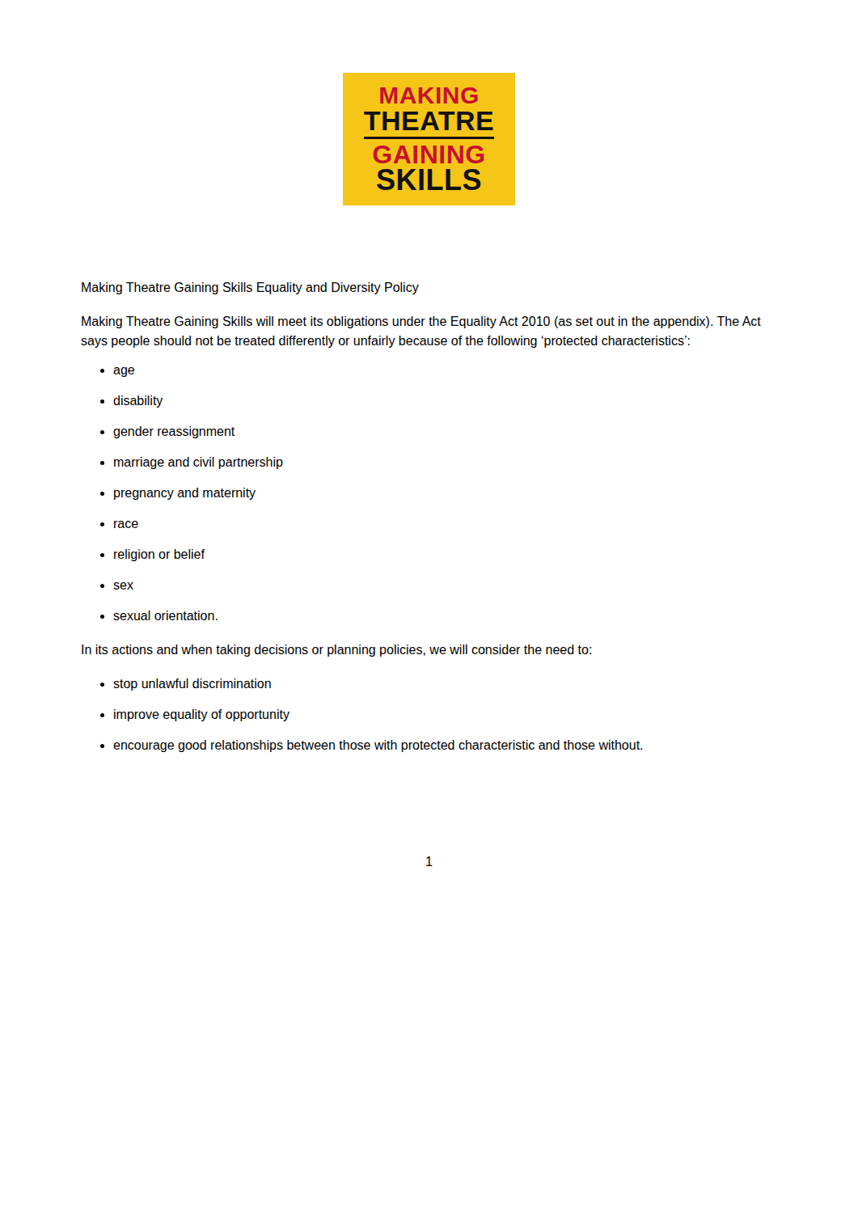MAKING THEATRE
GAINING SKILLS
Making Theatre Gaining Skills Equality and Diversity Policy
Making Theatre Gaining Skills will meet its obligations under the Equality Act 2010 (as set out in the appendix). The Act says people should not be treated differently or unfairly because of the following ‘protected characteristics’:
age
disability
gender reassignment
marriage and civil partnership
pregnancy and maternity
race
religion or belief
sex
sexual orientation.
In its actions and when taking decisions or planning policies, we will consider the need to:
stop unlawful discrimination
improve equality of opportunity
encourage good relationships between those with protected characteristic and those without.
1